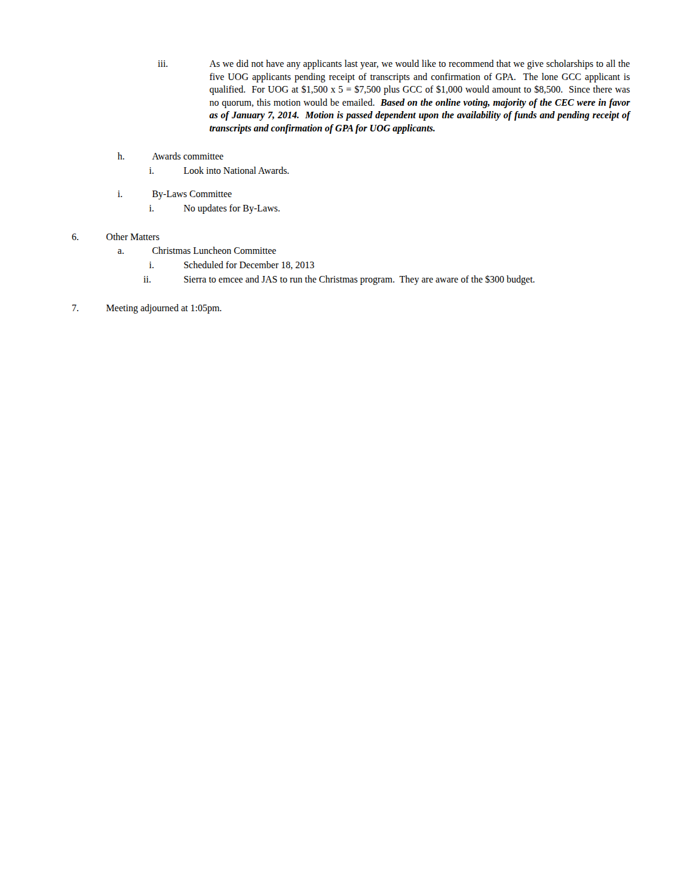iii. As we did not have any applicants last year, we would like to recommend that we give scholarships to all the five UOG applicants pending receipt of transcripts and confirmation of GPA. The lone GCC applicant is qualified. For UOG at $1,500 x 5 = $7,500 plus GCC of $1,000 would amount to $8,500. Since there was no quorum, this motion would be emailed. Based on the online voting, majority of the CEC were in favor as of January 7, 2014. Motion is passed dependent upon the availability of funds and pending receipt of transcripts and confirmation of GPA for UOG applicants.
h. Awards committee
i. Look into National Awards.
i. By-Laws Committee
i. No updates for By-Laws.
6. Other Matters
a. Christmas Luncheon Committee
i. Scheduled for December 18, 2013
ii. Sierra to emcee and JAS to run the Christmas program. They are aware of the $300 budget.
7. Meeting adjourned at 1:05pm.